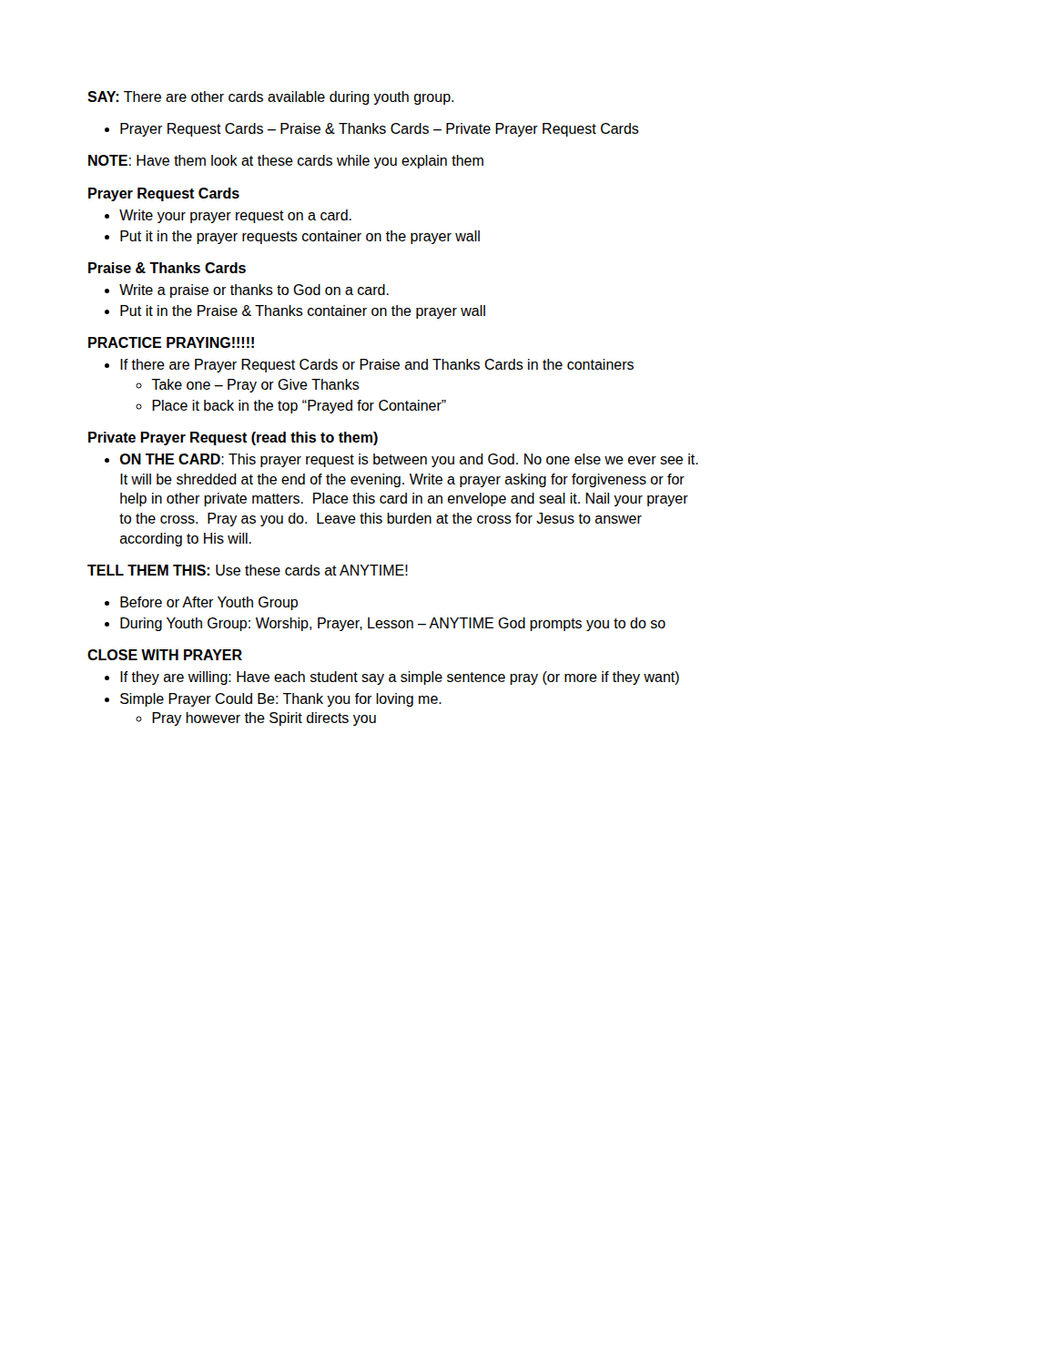SAY: There are other cards available during youth group.
Prayer Request Cards – Praise & Thanks Cards – Private Prayer Request Cards
NOTE: Have them look at these cards while you explain them
Prayer Request Cards
Write your prayer request on a card.
Put it in the prayer requests container on the prayer wall
Praise & Thanks Cards
Write a praise or thanks to God on a card.
Put it in the Praise & Thanks container on the prayer wall
PRACTICE PRAYING!!!!!
If there are Prayer Request Cards or Praise and Thanks Cards in the containers
Take one – Pray or Give Thanks
Place it back in the top “Prayed for Container”
Private Prayer Request (read this to them)
ON THE CARD: This prayer request is between you and God. No one else we ever see it. It will be shredded at the end of the evening. Write a prayer asking for forgiveness or for help in other private matters. Place this card in an envelope and seal it. Nail your prayer to the cross. Pray as you do. Leave this burden at the cross for Jesus to answer according to His will.
TELL THEM THIS: Use these cards at ANYTIME!
Before or After Youth Group
During Youth Group: Worship, Prayer, Lesson – ANYTIME God prompts you to do so
CLOSE WITH PRAYER
If they are willing: Have each student say a simple sentence pray (or more if they want)
Simple Prayer Could Be: Thank you for loving me.
Pray however the Spirit directs you